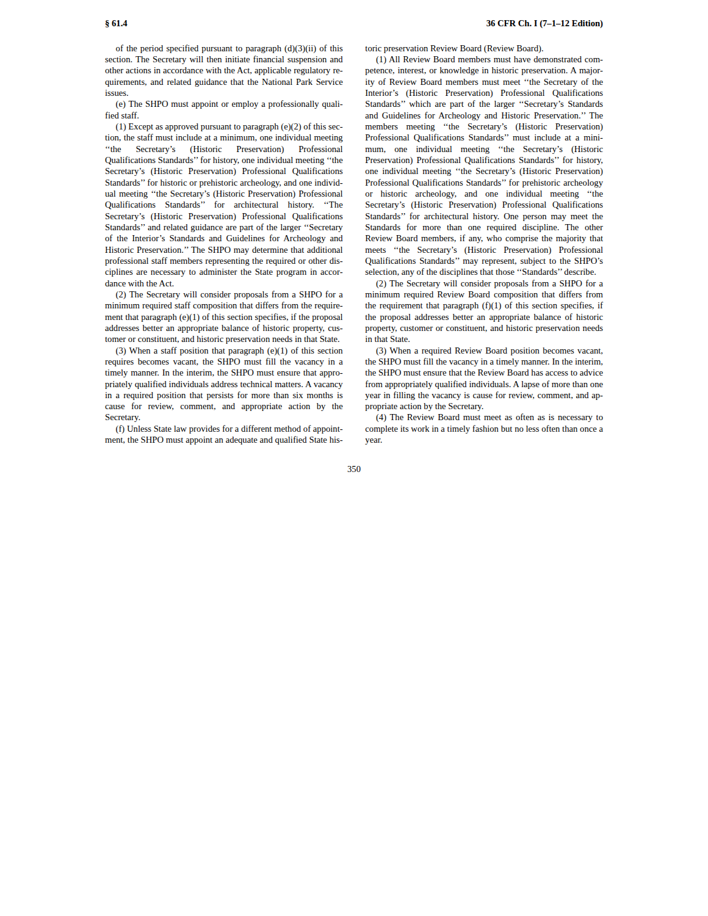§ 61.4 36 CFR Ch. I (7–1–12 Edition)
of the period specified pursuant to paragraph (d)(3)(ii) of this section. The Secretary will then initiate financial suspension and other actions in accordance with the Act, applicable regulatory requirements, and related guidance that the National Park Service issues.
(e) The SHPO must appoint or employ a professionally qualified staff.
(1) Except as approved pursuant to paragraph (e)(2) of this section, the staff must include at a minimum, one individual meeting ‘‘the Secretary’s (Historic Preservation) Professional Qualifications Standards’’ for history, one individual meeting ‘‘the Secretary’s (Historic Preservation) Professional Qualifications Standards’’ for historic or prehistoric archeology, and one individual meeting ‘‘the Secretary’s (Historic Preservation) Professional Qualifications Standards’’ for architectural history. ‘‘The Secretary’s (Historic Preservation) Professional Qualifications Standards’’ and related guidance are part of the larger ‘‘Secretary of the Interior’s Standards and Guidelines for Archeology and Historic Preservation.’’ The SHPO may determine that additional professional staff members representing the required or other disciplines are necessary to administer the State program in accordance with the Act.
(2) The Secretary will consider proposals from a SHPO for a minimum required staff composition that differs from the requirement that paragraph (e)(1) of this section specifies, if the proposal addresses better an appropriate balance of historic property, customer or constituent, and historic preservation needs in that State.
(3) When a staff position that paragraph (e)(1) of this section requires becomes vacant, the SHPO must fill the vacancy in a timely manner. In the interim, the SHPO must ensure that appropriately qualified individuals address technical matters. A vacancy in a required position that persists for more than six months is cause for review, comment, and appropriate action by the Secretary.
(f) Unless State law provides for a different method of appointment, the SHPO must appoint an adequate and qualified State historic preservation Review Board (Review Board).
(1) All Review Board members must have demonstrated competence, interest, or knowledge in historic preservation. A majority of Review Board members must meet ‘‘the Secretary of the Interior’s (Historic Preservation) Professional Qualifications Standards’’ which are part of the larger ‘‘Secretary’s Standards and Guidelines for Archeology and Historic Preservation.’’ The members meeting ‘‘the Secretary’s (Historic Preservation) Professional Qualifications Standards’’ must include at a minimum, one individual meeting ‘‘the Secretary’s (Historic Preservation) Professional Qualifications Standards’’ for history, one individual meeting ‘‘the Secretary’s (Historic Preservation) Professional Qualifications Standards’’ for prehistoric archeology or historic archeology, and one individual meeting ‘‘the Secretary’s (Historic Preservation) Professional Qualifications Standards’’ for architectural history. One person may meet the Standards for more than one required discipline. The other Review Board members, if any, who comprise the majority that meets ‘‘the Secretary’s (Historic Preservation) Professional Qualifications Standards’’ may represent, subject to the SHPO’s selection, any of the disciplines that those ‘‘Standards’’ describe.
(2) The Secretary will consider proposals from a SHPO for a minimum required Review Board composition that differs from the requirement that paragraph (f)(1) of this section specifies, if the proposal addresses better an appropriate balance of historic property, customer or constituent, and historic preservation needs in that State.
(3) When a required Review Board position becomes vacant, the SHPO must fill the vacancy in a timely manner. In the interim, the SHPO must ensure that the Review Board has access to advice from appropriately qualified individuals. A lapse of more than one year in filling the vacancy is cause for review, comment, and appropriate action by the Secretary.
(4) The Review Board must meet as often as is necessary to complete its work in a timely fashion but no less often than once a year.
350